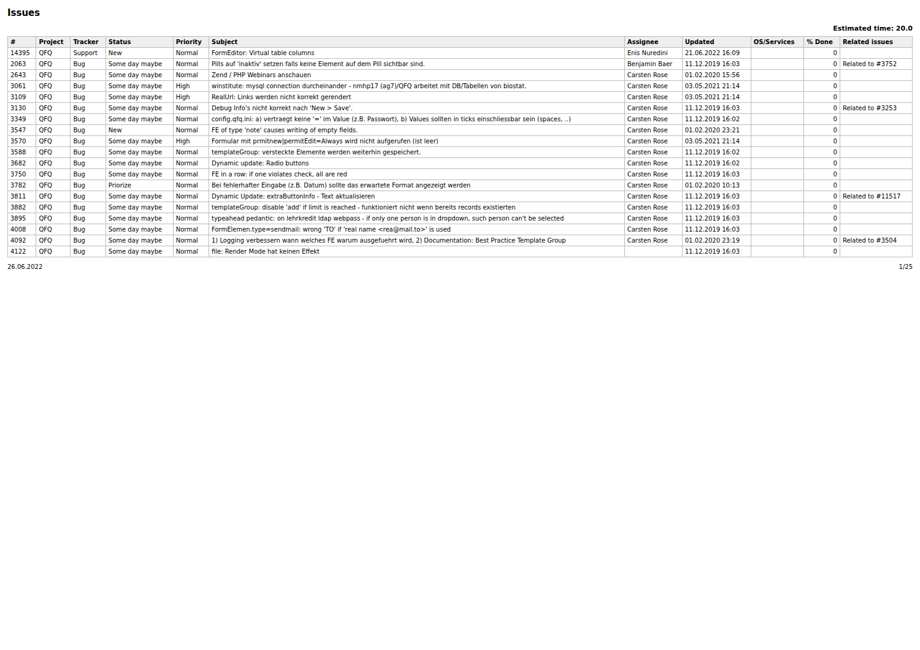Issues
Estimated time: 20.0
| # | Project | Tracker | Status | Priority | Subject | Assignee | Updated | OS/Services | % Done | Related issues |
| --- | --- | --- | --- | --- | --- | --- | --- | --- | --- | --- |
| 14395 | QFQ | Support | New | Normal | FormEditor: Virtual table columns | Enis Nuredini | 21.06.2022 16:09 | | 0 | |
| 2063 | QFQ | Bug | Some day maybe | Normal | Pills auf 'inaktiv' setzen falls keine Element auf dem Pill sichtbar sind. | Benjamin Baer | 11.12.2019 16:03 | | 0 | Related to #3752 |
| 2643 | QFQ | Bug | Some day maybe | Normal | Zend / PHP Webinars anschauen | Carsten Rose | 01.02.2020 15:56 | | 0 | |
| 3061 | QFQ | Bug | Some day maybe | High | winstitute: mysql connection durcheinander - nmhp17 (ag7)/QFQ arbeitet mit DB/Tabellen von biostat. | Carsten Rose | 03.05.2021 21:14 | | 0 | |
| 3109 | QFQ | Bug | Some day maybe | High | RealUrl: Links werden nicht korrekt gerendert | Carsten Rose | 03.05.2021 21:14 | | 0 | |
| 3130 | QFQ | Bug | Some day maybe | Normal | Debug Info's nicht korrekt nach 'New > Save'. | Carsten Rose | 11.12.2019 16:03 | | 0 | Related to #3253 |
| 3349 | QFQ | Bug | Some day maybe | Normal | config.qfq.ini: a) vertraegt keine '=' im Value (z.B. Passwort), b) Values sollten in ticks einschliessbar sein (spaces, ..) | Carsten Rose | 11.12.2019 16:02 | | 0 | |
| 3547 | QFQ | Bug | New | Normal | FE of type 'note' causes writing of empty fields. | Carsten Rose | 01.02.2020 23:21 | | 0 | |
| 3570 | QFQ | Bug | Some day maybe | High | Formular mit prmitnew/permitEdit=Always wird nicht aufgerufen (ist leer) | Carsten Rose | 03.05.2021 21:14 | | 0 | |
| 3588 | QFQ | Bug | Some day maybe | Normal | templateGroup: versteckte Elemente werden weiterhin gespeichert. | Carsten Rose | 11.12.2019 16:02 | | 0 | |
| 3682 | QFQ | Bug | Some day maybe | Normal | Dynamic update: Radio buttons | Carsten Rose | 11.12.2019 16:02 | | 0 | |
| 3750 | QFQ | Bug | Some day maybe | Normal | FE in a row: if one violates check, all are red | Carsten Rose | 11.12.2019 16:03 | | 0 | |
| 3782 | QFQ | Bug | Priorize | Normal | Bei fehlerhafter Eingabe (z.B. Datum) sollte das erwartete Format angezeigt werden | Carsten Rose | 01.02.2020 10:13 | | 0 | |
| 3811 | QFQ | Bug | Some day maybe | Normal | Dynamic Update: extraButtonInfo - Text aktualisieren | Carsten Rose | 11.12.2019 16:03 | | 0 | Related to #11517 |
| 3882 | QFQ | Bug | Some day maybe | Normal | templateGroup: disable 'add' if limit is reached - funktioniert nicht wenn bereits records existierten | Carsten Rose | 11.12.2019 16:03 | | 0 | |
| 3895 | QFQ | Bug | Some day maybe | Normal | typeahead pedantic: on lehrkredit ldap webpass - if only one person is in dropdown, such person can't be selected | Carsten Rose | 11.12.2019 16:03 | | 0 | |
| 4008 | QFQ | Bug | Some day maybe | Normal | FormElemen.type=sendmail: wrong 'TO' if 'real name <rea@mail.to>' is used | Carsten Rose | 11.12.2019 16:03 | | 0 | |
| 4092 | QFQ | Bug | Some day maybe | Normal | 1) Logging verbessern wann welches FE warum ausgefuehrt wird, 2) Documentation: Best Practice Template Group | Carsten Rose | 01.02.2020 23:19 | | 0 | Related to #3504 |
| 4122 | QFQ | Bug | Some day maybe | Normal | file: Render Mode hat keinen Effekt | | 11.12.2019 16:03 | | 0 | |
26.06.2022 1/25